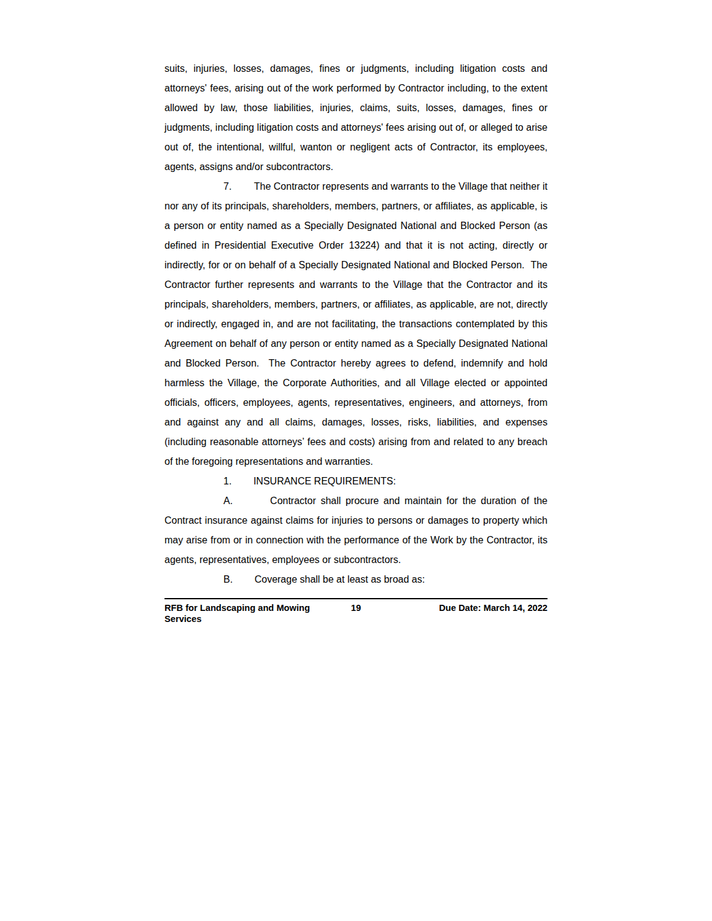suits, injuries, losses, damages, fines or judgments, including litigation costs and attorneys' fees, arising out of the work performed by Contractor including, to the extent allowed by law, those liabilities, injuries, claims, suits, losses, damages, fines or judgments, including litigation costs and attorneys' fees arising out of, or alleged to arise out of, the intentional, willful, wanton or negligent acts of Contractor, its employees, agents, assigns and/or subcontractors.
7. The Contractor represents and warrants to the Village that neither it nor any of its principals, shareholders, members, partners, or affiliates, as applicable, is a person or entity named as a Specially Designated National and Blocked Person (as defined in Presidential Executive Order 13224) and that it is not acting, directly or indirectly, for or on behalf of a Specially Designated National and Blocked Person. The Contractor further represents and warrants to the Village that the Contractor and its principals, shareholders, members, partners, or affiliates, as applicable, are not, directly or indirectly, engaged in, and are not facilitating, the transactions contemplated by this Agreement on behalf of any person or entity named as a Specially Designated National and Blocked Person. The Contractor hereby agrees to defend, indemnify and hold harmless the Village, the Corporate Authorities, and all Village elected or appointed officials, officers, employees, agents, representatives, engineers, and attorneys, from and against any and all claims, damages, losses, risks, liabilities, and expenses (including reasonable attorneys’ fees and costs) arising from and related to any breach of the foregoing representations and warranties.
1. INSURANCE REQUIREMENTS:
A. Contractor shall procure and maintain for the duration of the Contract insurance against claims for injuries to persons or damages to property which may arise from or in connection with the performance of the Work by the Contractor, its agents, representatives, employees or subcontractors.
B. Coverage shall be at least as broad as:
| RFB for Landscaping and Mowing Services | 19 | Due Date: March 14, 2022 |